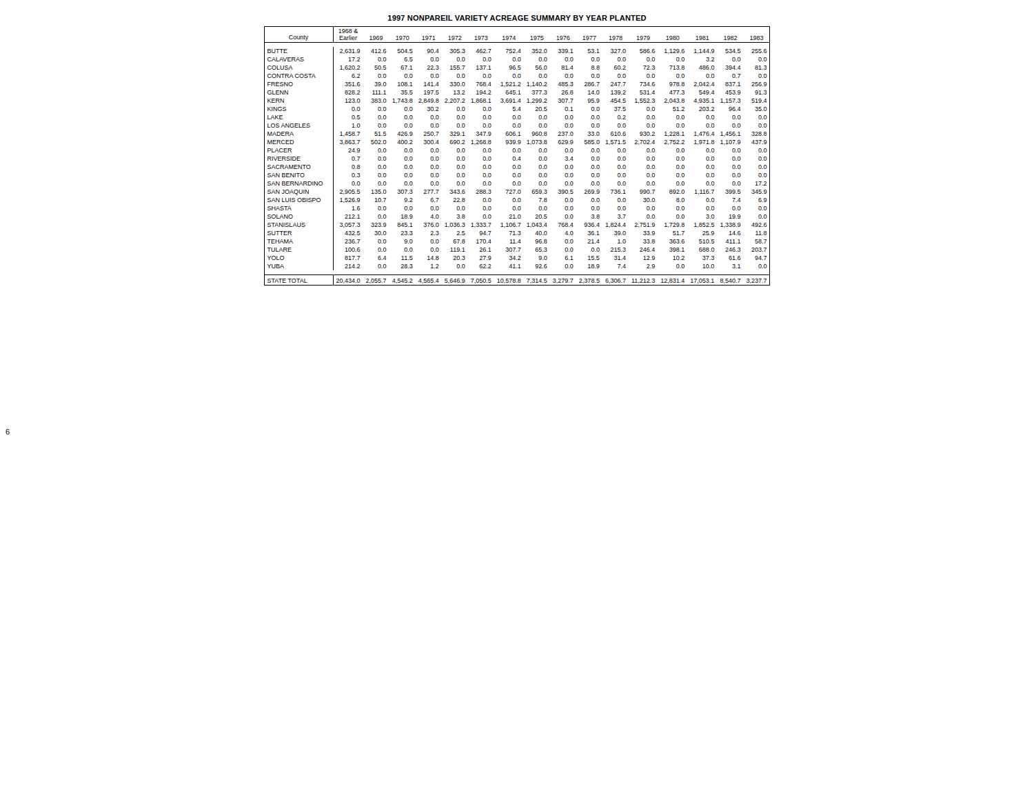6
1997 NONPAREIL VARIETY ACREAGE SUMMARY BY YEAR PLANTED
| County | 1968 & Earlier | 1969 | 1970 | 1971 | 1972 | 1973 | 1974 | 1975 | 1976 | 1977 | 1978 | 1979 | 1980 | 1981 | 1982 | 1983 |
| --- | --- | --- | --- | --- | --- | --- | --- | --- | --- | --- | --- | --- | --- | --- | --- | --- |
| BUTTE | 2,631.9 | 412.6 | 504.5 | 90.4 | 305.3 | 462.7 | 752.4 | 352.0 | 339.1 | 53.1 | 327.0 | 586.6 | 1,129.6 | 1,144.9 | 534.5 | 255.6 |
| CALAVERAS | 17.2 | 0.0 | 6.5 | 0.0 | 0.0 | 0.0 | 0.0 | 0.0 | 0.0 | 0.0 | 0.0 | 0.0 | 0.0 | 3.2 | 0.0 | 0.0 |
| COLUSA | 1,620.2 | 50.5 | 67.1 | 22.3 | 155.7 | 137.1 | 96.5 | 56.0 | 81.4 | 8.8 | 60.2 | 72.3 | 713.8 | 486.0 | 394.4 | 81.3 |
| CONTRA COSTA | 6.2 | 0.0 | 0.0 | 0.0 | 0.0 | 0.0 | 0.0 | 0.0 | 0.0 | 0.0 | 0.0 | 0.0 | 0.0 | 0.0 | 0.7 | 0.0 |
| FRESNO | 351.6 | 39.0 | 108.1 | 141.4 | 330.0 | 768.4 | 1,521.2 | 1,140.2 | 485.3 | 286.7 | 247.7 | 734.6 | 978.8 | 2,042.4 | 837.1 | 256.9 |
| GLENN | 828.2 | 111.1 | 35.5 | 197.5 | 13.2 | 194.2 | 645.1 | 377.3 | 26.8 | 14.0 | 139.2 | 531.4 | 477.3 | 549.4 | 453.9 | 91.3 |
| KERN | 123.0 | 383.0 | 1,743.8 | 2,849.8 | 2,207.2 | 1,868.1 | 3,691.4 | 1,299.2 | 307.7 | 95.9 | 454.5 | 1,552.3 | 2,043.8 | 4,935.1 | 1,157.3 | 519.4 |
| KINGS | 0.0 | 0.0 | 0.0 | 30.2 | 0.0 | 0.0 | 5.4 | 20.5 | 0.1 | 0.0 | 37.5 | 0.0 | 51.2 | 203.2 | 96.4 | 35.0 |
| LAKE | 0.5 | 0.0 | 0.0 | 0.0 | 0.0 | 0.0 | 0.0 | 0.0 | 0.0 | 0.0 | 0.2 | 0.0 | 0.0 | 0.0 | 0.0 | 0.0 |
| LOS ANGELES | 1.0 | 0.0 | 0.0 | 0.0 | 0.0 | 0.0 | 0.0 | 0.0 | 0.0 | 0.0 | 0.0 | 0.0 | 0.0 | 0.0 | 0.0 | 0.0 |
| MADERA | 1,458.7 | 51.5 | 426.9 | 250.7 | 329.1 | 347.9 | 606.1 | 960.8 | 237.0 | 33.0 | 610.6 | 930.2 | 1,228.1 | 1,476.4 | 1,456.1 | 328.8 |
| MERCED | 3,863.7 | 502.0 | 400.2 | 300.4 | 690.2 | 1,268.8 | 939.9 | 1,073.8 | 629.9 | 585.0 | 1,571.5 | 2,702.4 | 2,752.2 | 1,971.8 | 1,107.9 | 437.9 |
| PLACER | 24.9 | 0.0 | 0.0 | 0.0 | 0.0 | 0.0 | 0.0 | 0.0 | 0.0 | 0.0 | 0.0 | 0.0 | 0.0 | 0.0 | 0.0 | 0.0 |
| RIVERSIDE | 0.7 | 0.0 | 0.0 | 0.0 | 0.0 | 0.0 | 0.4 | 0.0 | 3.4 | 0.0 | 0.0 | 0.0 | 0.0 | 0.0 | 0.0 | 0.0 |
| SACRAMENTO | 0.8 | 0.0 | 0.0 | 0.0 | 0.0 | 0.0 | 0.0 | 0.0 | 0.0 | 0.0 | 0.0 | 0.0 | 0.0 | 0.0 | 0.0 | 0.0 |
| SAN BENITO | 0.3 | 0.0 | 0.0 | 0.0 | 0.0 | 0.0 | 0.0 | 0.0 | 0.0 | 0.0 | 0.0 | 0.0 | 0.0 | 0.0 | 0.0 | 0.0 |
| SAN BERNARDINO | 0.0 | 0.0 | 0.0 | 0.0 | 0.0 | 0.0 | 0.0 | 0.0 | 0.0 | 0.0 | 0.0 | 0.0 | 0.0 | 0.0 | 0.0 | 17.2 |
| SAN JOAQUIN | 2,905.5 | 135.0 | 307.3 | 277.7 | 343.6 | 288.3 | 727.0 | 659.3 | 390.5 | 269.9 | 736.1 | 990.7 | 892.0 | 1,116.7 | 399.5 | 345.9 |
| SAN LUIS OBISPO | 1,526.9 | 10.7 | 9.2 | 6.7 | 22.8 | 0.0 | 0.0 | 7.8 | 0.0 | 0.0 | 0.0 | 30.0 | 8.0 | 0.0 | 7.4 | 6.9 |
| SHASTA | 1.6 | 0.0 | 0.0 | 0.0 | 0.0 | 0.0 | 0.0 | 0.0 | 0.0 | 0.0 | 0.0 | 0.0 | 0.0 | 0.0 | 0.0 | 0.0 |
| SOLANO | 212.1 | 0.0 | 18.9 | 4.0 | 3.8 | 0.0 | 21.0 | 20.5 | 0.0 | 3.8 | 3.7 | 0.0 | 0.0 | 3.0 | 19.9 | 0.0 |
| STANISLAUS | 3,057.3 | 323.9 | 845.1 | 376.0 | 1,036.3 | 1,333.7 | 1,106.7 | 1,043.4 | 768.4 | 936.4 | 1,824.4 | 2,751.9 | 1,729.8 | 1,852.5 | 1,338.9 | 492.6 |
| SUTTER | 432.5 | 30.0 | 23.3 | 2.3 | 2.5 | 94.7 | 71.3 | 40.0 | 4.0 | 36.1 | 39.0 | 33.9 | 51.7 | 25.9 | 14.6 | 11.8 |
| TEHAMA | 236.7 | 0.0 | 9.0 | 0.0 | 67.8 | 170.4 | 11.4 | 96.8 | 0.0 | 21.4 | 1.0 | 33.8 | 363.6 | 510.5 | 411.1 | 58.7 |
| TULARE | 100.6 | 0.0 | 0.0 | 0.0 | 119.1 | 26.1 | 307.7 | 65.3 | 0.0 | 0.0 | 215.3 | 246.4 | 398.1 | 688.0 | 246.3 | 203.7 |
| YOLO | 817.7 | 6.4 | 11.5 | 14.8 | 20.3 | 27.9 | 34.2 | 9.0 | 6.1 | 15.5 | 31.4 | 12.9 | 10.2 | 37.3 | 61.6 | 94.7 |
| YUBA | 214.2 | 0.0 | 28.3 | 1.2 | 0.0 | 62.2 | 41.1 | 92.6 | 0.0 | 18.9 | 7.4 | 2.9 | 0.0 | 10.0 | 3.1 | 0.0 |
| STATE TOTAL | 20,434.0 | 2,055.7 | 4,545.2 | 4,565.4 | 5,646.9 | 7,050.5 | 10,578.8 | 7,314.5 | 3,279.7 | 2,378.5 | 6,306.7 | 11,212.3 | 12,831.4 | 17,053.1 | 8,540.7 | 3,237.7 |